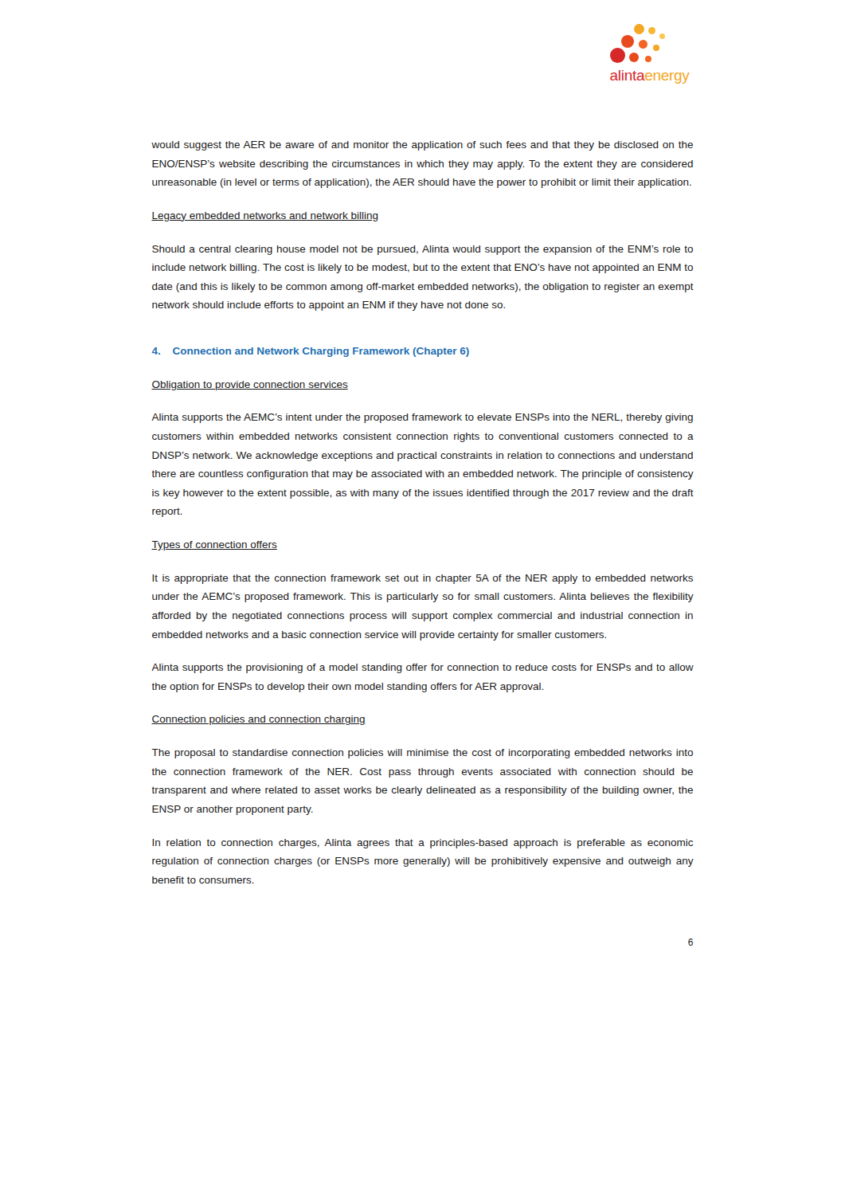alinta energy
would suggest the AER be aware of and monitor the application of such fees and that they be disclosed on the ENO/ENSP’s website describing the circumstances in which they may apply. To the extent they are considered unreasonable (in level or terms of application), the AER should have the power to prohibit or limit their application.
Legacy embedded networks and network billing
Should a central clearing house model not be pursued, Alinta would support the expansion of the ENM’s role to include network billing. The cost is likely to be modest, but to the extent that ENO’s have not appointed an ENM to date (and this is likely to be common among off-market embedded networks), the obligation to register an exempt network should include efforts to appoint an ENM if they have not done so.
4. Connection and Network Charging Framework (Chapter 6)
Obligation to provide connection services
Alinta supports the AEMC’s intent under the proposed framework to elevate ENSPs into the NERL, thereby giving customers within embedded networks consistent connection rights to conventional customers connected to a DNSP’s network. We acknowledge exceptions and practical constraints in relation to connections and understand there are countless configuration that may be associated with an embedded network. The principle of consistency is key however to the extent possible, as with many of the issues identified through the 2017 review and the draft report.
Types of connection offers
It is appropriate that the connection framework set out in chapter 5A of the NER apply to embedded networks under the AEMC’s proposed framework. This is particularly so for small customers. Alinta believes the flexibility afforded by the negotiated connections process will support complex commercial and industrial connection in embedded networks and a basic connection service will provide certainty for smaller customers.
Alinta supports the provisioning of a model standing offer for connection to reduce costs for ENSPs and to allow the option for ENSPs to develop their own model standing offers for AER approval.
Connection policies and connection charging
The proposal to standardise connection policies will minimise the cost of incorporating embedded networks into the connection framework of the NER. Cost pass through events associated with connection should be transparent and where related to asset works be clearly delineated as a responsibility of the building owner, the ENSP or another proponent party.
In relation to connection charges, Alinta agrees that a principles-based approach is preferable as economic regulation of connection charges (or ENSPs more generally) will be prohibitively expensive and outweigh any benefit to consumers.
6